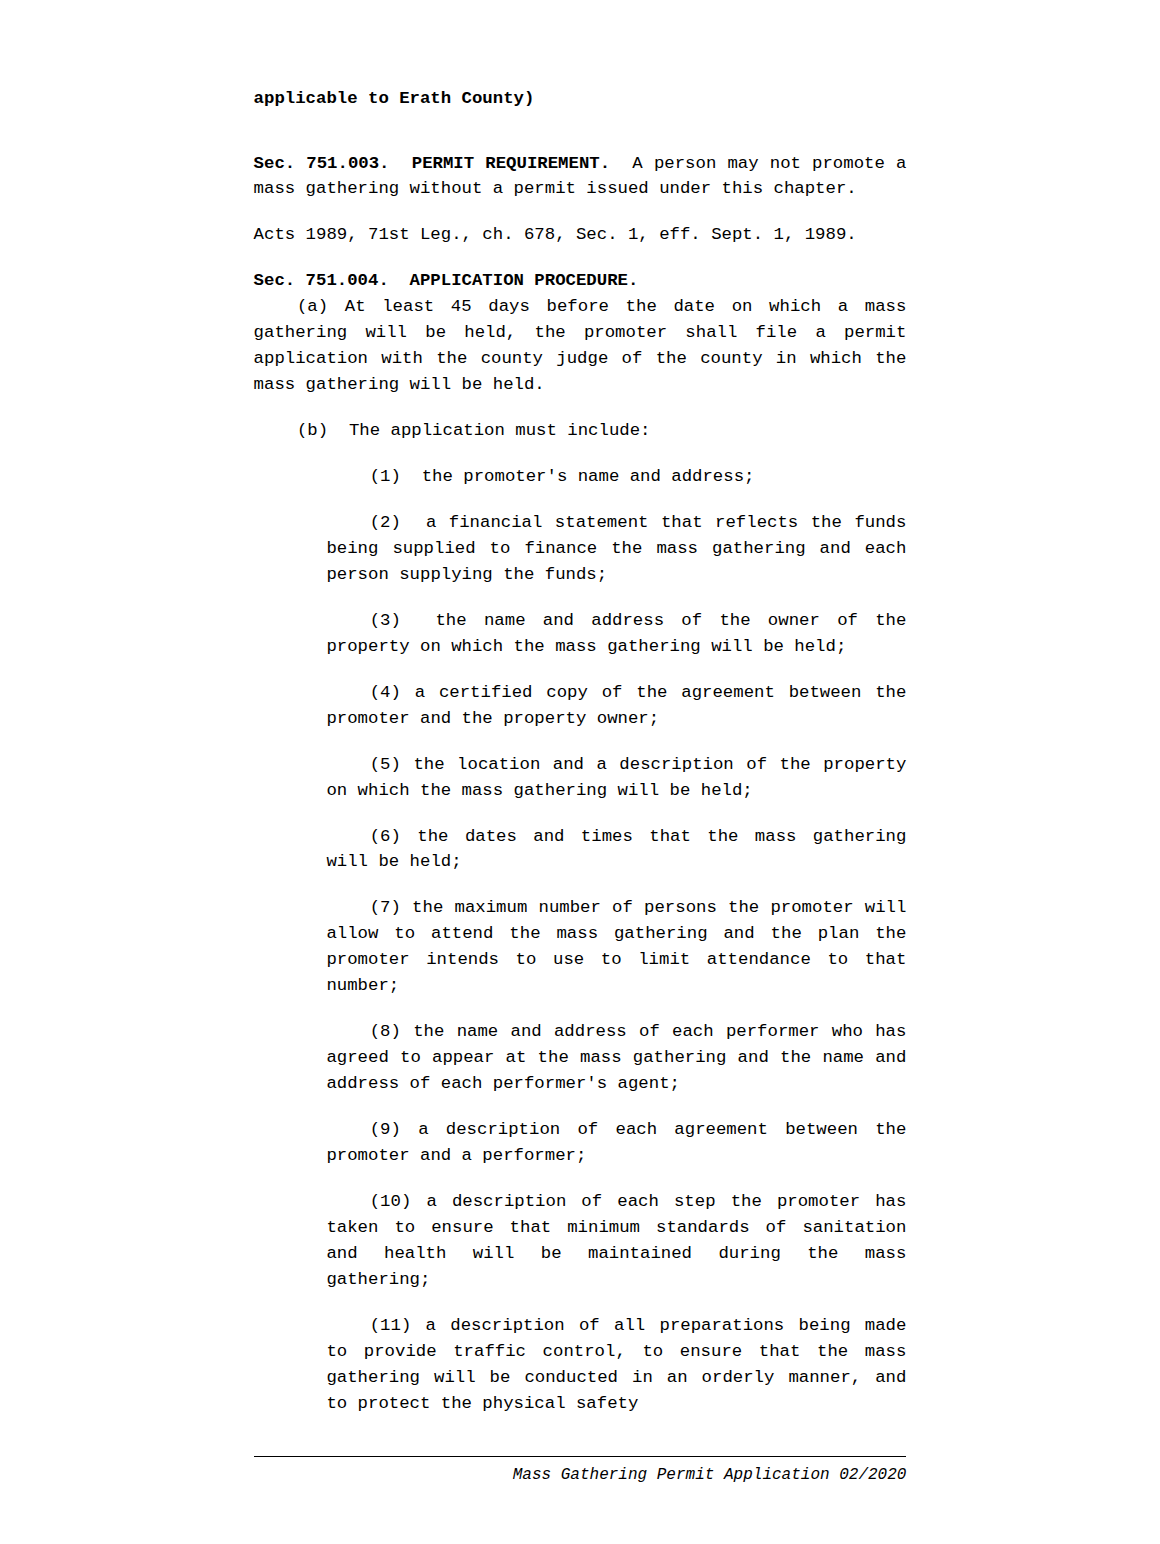applicable to Erath County)
Sec. 751.003. PERMIT REQUIREMENT. A person may not promote a mass gathering without a permit issued under this chapter.
Acts 1989, 71st Leg., ch. 678, Sec. 1, eff. Sept. 1, 1989.
Sec. 751.004. APPLICATION PROCEDURE.
(a) At least 45 days before the date on which a mass gathering will be held, the promoter shall file a permit application with the county judge of the county in which the mass gathering will be held.
(b) The application must include:
(1) the promoter's name and address;
(2) a financial statement that reflects the funds being supplied to finance the mass gathering and each person supplying the funds;
(3) the name and address of the owner of the property on which the mass gathering will be held;
(4) a certified copy of the agreement between the promoter and the property owner;
(5) the location and a description of the property on which the mass gathering will be held;
(6) the dates and times that the mass gathering will be held;
(7) the maximum number of persons the promoter will allow to attend the mass gathering and the plan the promoter intends to use to limit attendance to that number;
(8) the name and address of each performer who has agreed to appear at the mass gathering and the name and address of each performer's agent;
(9) a description of each agreement between the promoter and a performer;
(10) a description of each step the promoter has taken to ensure that minimum standards of sanitation and health will be maintained during the mass gathering;
(11) a description of all preparations being made to provide traffic control, to ensure that the mass gathering will be conducted in an orderly manner, and to protect the physical safety
Mass Gathering Permit Application 02/2020